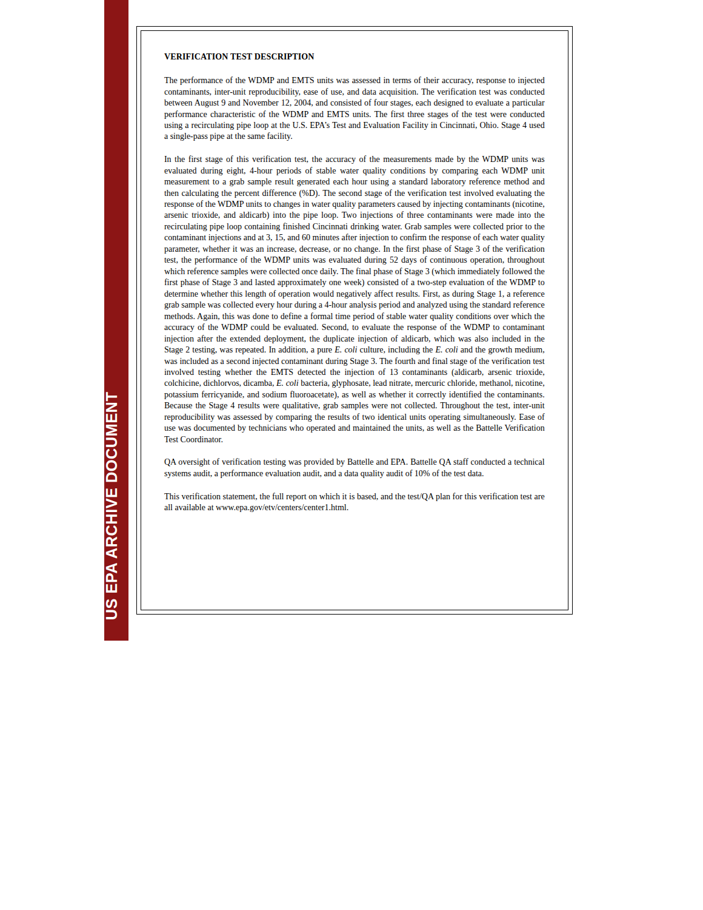US EPA ARCHIVE DOCUMENT
VERIFICATION TEST DESCRIPTION
The performance of the WDMP and EMTS units was assessed in terms of their accuracy, response to injected contaminants, inter-unit reproducibility, ease of use, and data acquisition. The verification test was conducted between August 9 and November 12, 2004, and consisted of four stages, each designed to evaluate a particular performance characteristic of the WDMP and EMTS units. The first three stages of the test were conducted using a recirculating pipe loop at the U.S. EPA’s Test and Evaluation Facility in Cincinnati, Ohio. Stage 4 used a single-pass pipe at the same facility.
In the first stage of this verification test, the accuracy of the measurements made by the WDMP units was evaluated during eight, 4-hour periods of stable water quality conditions by comparing each WDMP unit measurement to a grab sample result generated each hour using a standard laboratory reference method and then calculating the percent difference (%D). The second stage of the verification test involved evaluating the response of the WDMP units to changes in water quality parameters caused by injecting contaminants (nicotine, arsenic trioxide, and aldicarb) into the pipe loop. Two injections of three contaminants were made into the recirculating pipe loop containing finished Cincinnati drinking water. Grab samples were collected prior to the contaminant injections and at 3, 15, and 60 minutes after injection to confirm the response of each water quality parameter, whether it was an increase, decrease, or no change. In the first phase of Stage 3 of the verification test, the performance of the WDMP units was evaluated during 52 days of continuous operation, throughout which reference samples were collected once daily. The final phase of Stage 3 (which immediately followed the first phase of Stage 3 and lasted approximately one week) consisted of a two-step evaluation of the WDMP to determine whether this length of operation would negatively affect results. First, as during Stage 1, a reference grab sample was collected every hour during a 4-hour analysis period and analyzed using the standard reference methods. Again, this was done to define a formal time period of stable water quality conditions over which the accuracy of the WDMP could be evaluated. Second, to evaluate the response of the WDMP to contaminant injection after the extended deployment, the duplicate injection of aldicarb, which was also included in the Stage 2 testing, was repeated. In addition, a pure E. coli culture, including the E. coli and the growth medium, was included as a second injected contaminant during Stage 3. The fourth and final stage of the verification test involved testing whether the EMTS detected the injection of 13 contaminants (aldicarb, arsenic trioxide, colchicine, dichlorvos, dicamba, E. coli bacteria, glyphosate, lead nitrate, mercuric chloride, methanol, nicotine, potassium ferricyanide, and sodium fluoroacetate), as well as whether it correctly identified the contaminants. Because the Stage 4 results were qualitative, grab samples were not collected. Throughout the test, inter-unit reproducibility was assessed by comparing the results of two identical units operating simultaneously. Ease of use was documented by technicians who operated and maintained the units, as well as the Battelle Verification Test Coordinator.
QA oversight of verification testing was provided by Battelle and EPA. Battelle QA staff conducted a technical systems audit, a performance evaluation audit, and a data quality audit of 10% of the test data.
This verification statement, the full report on which it is based, and the test/QA plan for this verification test are all available at www.epa.gov/etv/centers/center1.html.